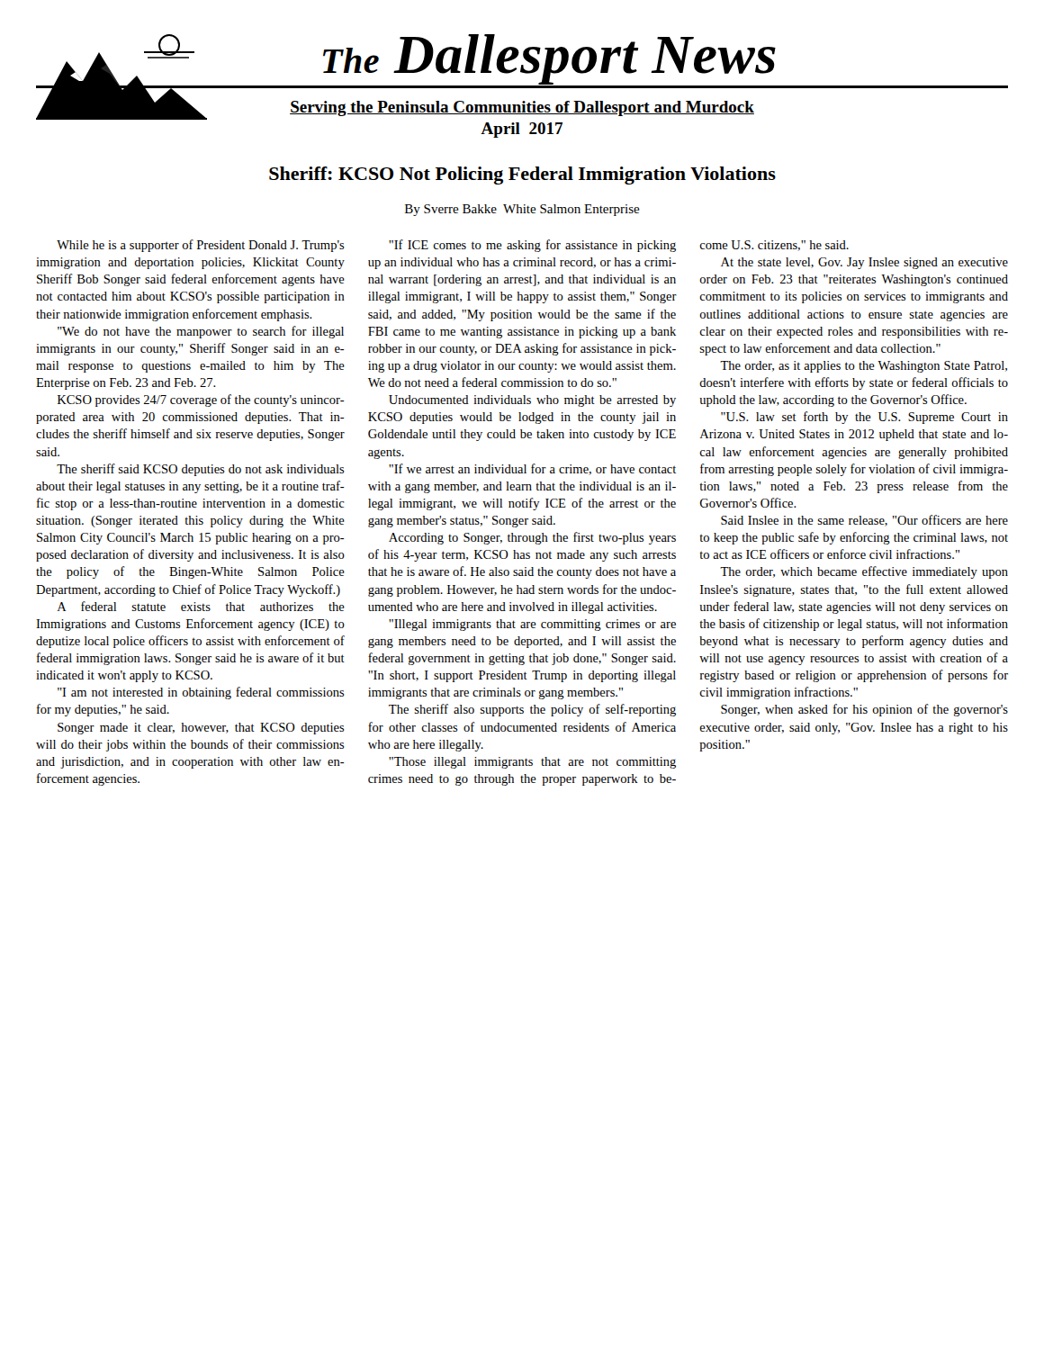The Dallesport News
Serving the Peninsula Communities of Dallesport and Murdock
April 2017
Sheriff: KCSO Not Policing Federal Immigration Violations
By Sverre Bakke White Salmon Enterprise
While he is a supporter of President Donald J. Trump's immigration and deportation policies, Klickitat County Sheriff Bob Songer said federal enforcement agents have not contacted him about KCSO's possible participation in their nationwide immigration enforcement emphasis.
"We do not have the manpower to search for illegal immigrants in our county," Sheriff Songer said in an e-mail response to questions e-mailed to him by The Enterprise on Feb. 23 and Feb. 27.
KCSO provides 24/7 coverage of the county's unincorporated area with 20 commissioned deputies. That includes the sheriff himself and six reserve deputies, Songer said.
The sheriff said KCSO deputies do not ask individuals about their legal statuses in any setting, be it a routine traffic stop or a less-than-routine intervention in a domestic situation. (Songer iterated this policy during the White Salmon City Council's March 15 public hearing on a proposed declaration of diversity and inclusiveness. It is also the policy of the Bingen-White Salmon Police Department, according to Chief of Police Tracy Wyckoff.)
A federal statute exists that authorizes the Immigrations and Customs Enforcement agency (ICE) to deputize local police officers to assist with enforcement of federal immigration laws. Songer said he is aware of it but indicated it won't apply to KCSO.
"I am not interested in obtaining federal commissions for my deputies," he said.
Songer made it clear, however, that KCSO deputies will do their jobs within the bounds of their commissions and jurisdiction, and in cooperation with other law enforcement agencies.
"If ICE comes to me asking for assistance in picking up an individual who has a criminal record, or has a criminal warrant [ordering an arrest], and that individual is an illegal immigrant, I will be happy to assist them," Songer said, and added, "My position would be the same if the FBI came to me wanting assistance in picking up a bank robber in our county, or DEA asking for assistance in picking up a drug violator in our county: we would assist them. We do not need a federal commission to do so."
Undocumented individuals who might be arrested by KCSO deputies would be lodged in the county jail in Goldendale until they could be taken into custody by ICE agents.
"If we arrest an individual for a crime, or have contact with a gang member, and learn that the individual is an illegal immigrant, we will notify ICE of the arrest or the gang member's status," Songer said.
According to Songer, through the first two-plus years of his 4-year term, KCSO has not made any such arrests that he is aware of. He also said the county does not have a gang problem. However, he had stern words for the undocumented who are here and involved in illegal activities.
"Illegal immigrants that are committing crimes or are gang members need to be deported, and I will assist the federal government in getting that job done," Songer said. "In short, I support President Trump in deporting illegal immigrants that are criminals or gang members."
The sheriff also supports the policy of self-reporting for other classes of undocumented residents of America who are here illegally.
"Those illegal immigrants that are not committing crimes need to go through the proper paperwork to become U.S. citizens," he said.
At the state level, Gov. Jay Inslee signed an executive order on Feb. 23 that "reiterates Washington's continued commitment to its policies on services to immigrants and outlines additional actions to ensure state agencies are clear on their expected roles and responsibilities with respect to law enforcement and data collection."
The order, as it applies to the Washington State Patrol, doesn't interfere with efforts by state or federal officials to uphold the law, according to the Governor's Office.
"U.S. law set forth by the U.S. Supreme Court in Arizona v. United States in 2012 upheld that state and local law enforcement agencies are generally prohibited from arresting people solely for violation of civil immigration laws," noted a Feb. 23 press release from the Governor's Office.
Said Inslee in the same release, "Our officers are here to keep the public safe by enforcing the criminal laws, not to act as ICE officers or enforce civil infractions."
The order, which became effective immediately upon Inslee's signature, states that, "to the full extent allowed under federal law, state agencies will not deny services on the basis of citizenship or legal status, will not information beyond what is necessary to perform agency duties and will not use agency resources to assist with creation of a registry based or religion or apprehension of persons for civil immigration infractions."
Songer, when asked for his opinion of the governor's executive order, said only, "Gov. Inslee has a right to his position."